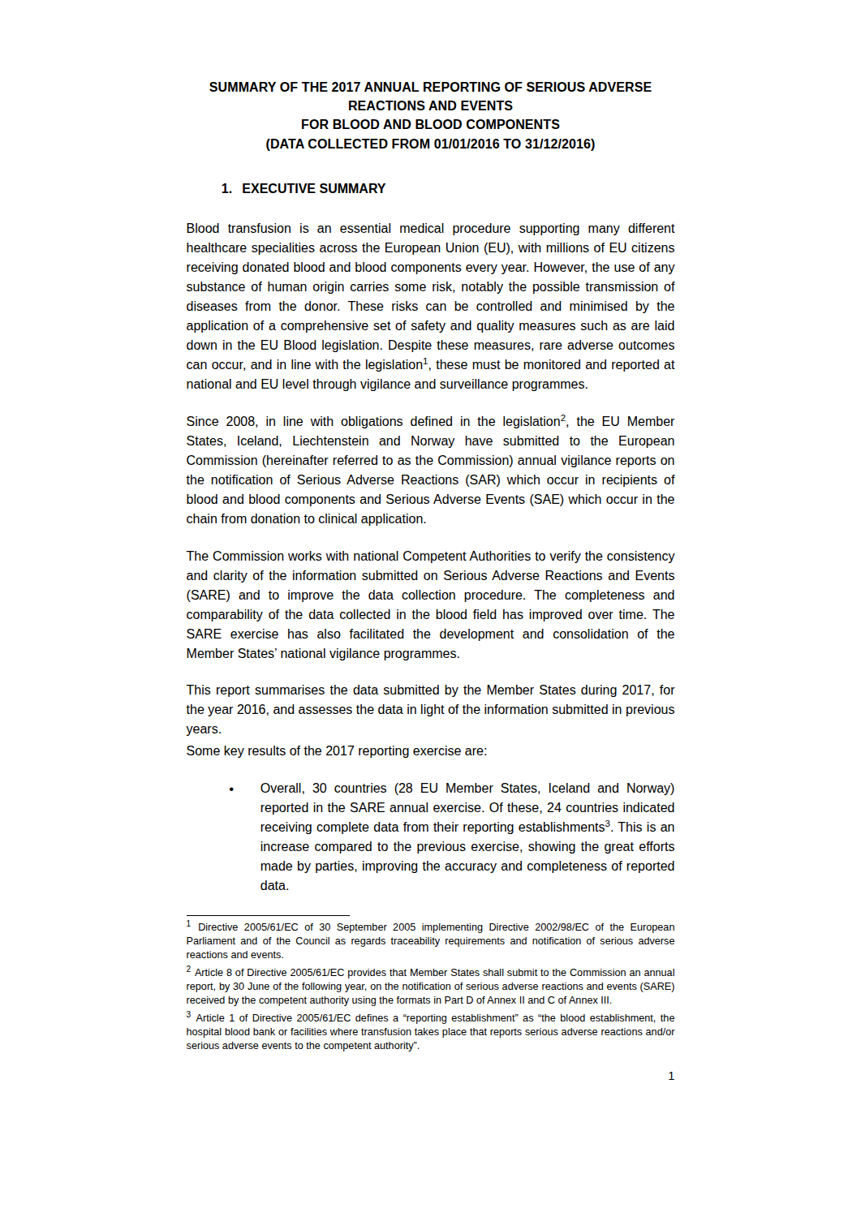Summary of the 2017 annual reporting of serious adverse reactions and events
for blood and blood components
(data collected from 01/01/2016 to 31/12/2016)
1. Executive summary
Blood transfusion is an essential medical procedure supporting many different healthcare specialities across the European Union (EU), with millions of EU citizens receiving donated blood and blood components every year. However, the use of any substance of human origin carries some risk, notably the possible transmission of diseases from the donor. These risks can be controlled and minimised by the application of a comprehensive set of safety and quality measures such as are laid down in the EU Blood legislation. Despite these measures, rare adverse outcomes can occur, and in line with the legislation1, these must be monitored and reported at national and EU level through vigilance and surveillance programmes.
Since 2008, in line with obligations defined in the legislation2, the EU Member States, Iceland, Liechtenstein and Norway have submitted to the European Commission (hereinafter referred to as the Commission) annual vigilance reports on the notification of Serious Adverse Reactions (SAR) which occur in recipients of blood and blood components and Serious Adverse Events (SAE) which occur in the chain from donation to clinical application.
The Commission works with national Competent Authorities to verify the consistency and clarity of the information submitted on Serious Adverse Reactions and Events (SARE) and to improve the data collection procedure. The completeness and comparability of the data collected in the blood field has improved over time. The SARE exercise has also facilitated the development and consolidation of the Member States’ national vigilance programmes.
This report summarises the data submitted by the Member States during 2017, for the year 2016, and assesses the data in light of the information submitted in previous years.
Some key results of the 2017 reporting exercise are:
Overall, 30 countries (28 EU Member States, Iceland and Norway) reported in the SARE annual exercise. Of these, 24 countries indicated receiving complete data from their reporting establishments3. This is an increase compared to the previous exercise, showing the great efforts made by parties, improving the accuracy and completeness of reported data.
1 Directive 2005/61/EC of 30 September 2005 implementing Directive 2002/98/EC of the European Parliament and of the Council as regards traceability requirements and notification of serious adverse reactions and events.
2 Article 8 of Directive 2005/61/EC provides that Member States shall submit to the Commission an annual report, by 30 June of the following year, on the notification of serious adverse reactions and events (SARE) received by the competent authority using the formats in Part D of Annex II and C of Annex III.
3 Article 1 of Directive 2005/61/EC defines a “reporting establishment” as “the blood establishment, the hospital blood bank or facilities where transfusion takes place that reports serious adverse reactions and/or serious adverse events to the competent authority”.
1